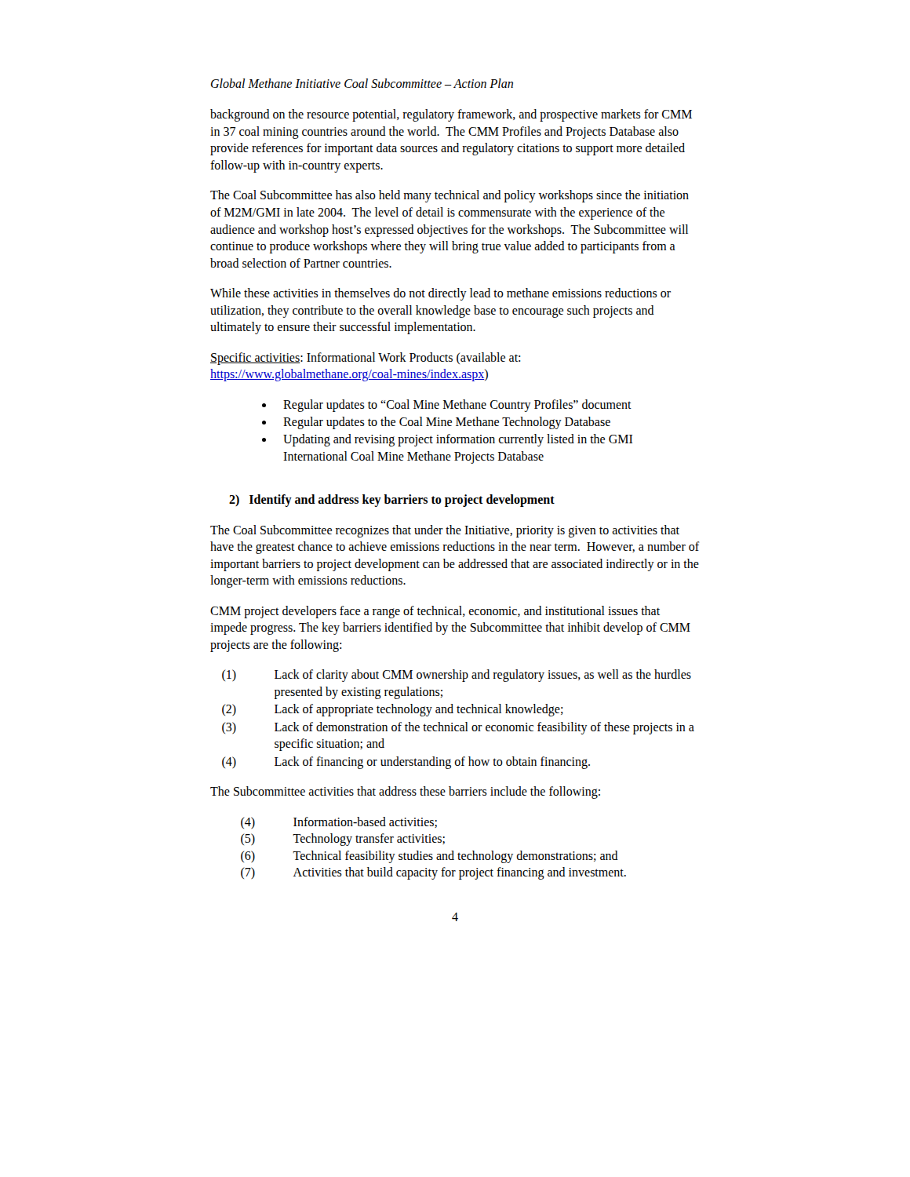Global Methane Initiative Coal Subcommittee – Action Plan
background on the resource potential, regulatory framework, and prospective markets for CMM in 37 coal mining countries around the world. The CMM Profiles and Projects Database also provide references for important data sources and regulatory citations to support more detailed follow-up with in-country experts.
The Coal Subcommittee has also held many technical and policy workshops since the initiation of M2M/GMI in late 2004. The level of detail is commensurate with the experience of the audience and workshop host’s expressed objectives for the workshops. The Subcommittee will continue to produce workshops where they will bring true value added to participants from a broad selection of Partner countries.
While these activities in themselves do not directly lead to methane emissions reductions or utilization, they contribute to the overall knowledge base to encourage such projects and ultimately to ensure their successful implementation.
Specific activities: Informational Work Products (available at: https://www.globalmethane.org/coal-mines/index.aspx)
Regular updates to “Coal Mine Methane Country Profiles” document
Regular updates to the Coal Mine Methane Technology Database
Updating and revising project information currently listed in the GMI International Coal Mine Methane Projects Database
2) Identify and address key barriers to project development
The Coal Subcommittee recognizes that under the Initiative, priority is given to activities that have the greatest chance to achieve emissions reductions in the near term. However, a number of important barriers to project development can be addressed that are associated indirectly or in the longer-term with emissions reductions.
CMM project developers face a range of technical, economic, and institutional issues that impede progress. The key barriers identified by the Subcommittee that inhibit develop of CMM projects are the following:
(1) Lack of clarity about CMM ownership and regulatory issues, as well as the hurdles presented by existing regulations;
(2) Lack of appropriate technology and technical knowledge;
(3) Lack of demonstration of the technical or economic feasibility of these projects in a specific situation; and
(4) Lack of financing or understanding of how to obtain financing.
The Subcommittee activities that address these barriers include the following:
(4) Information-based activities;
(5) Technology transfer activities;
(6) Technical feasibility studies and technology demonstrations; and
(7) Activities that build capacity for project financing and investment.
4